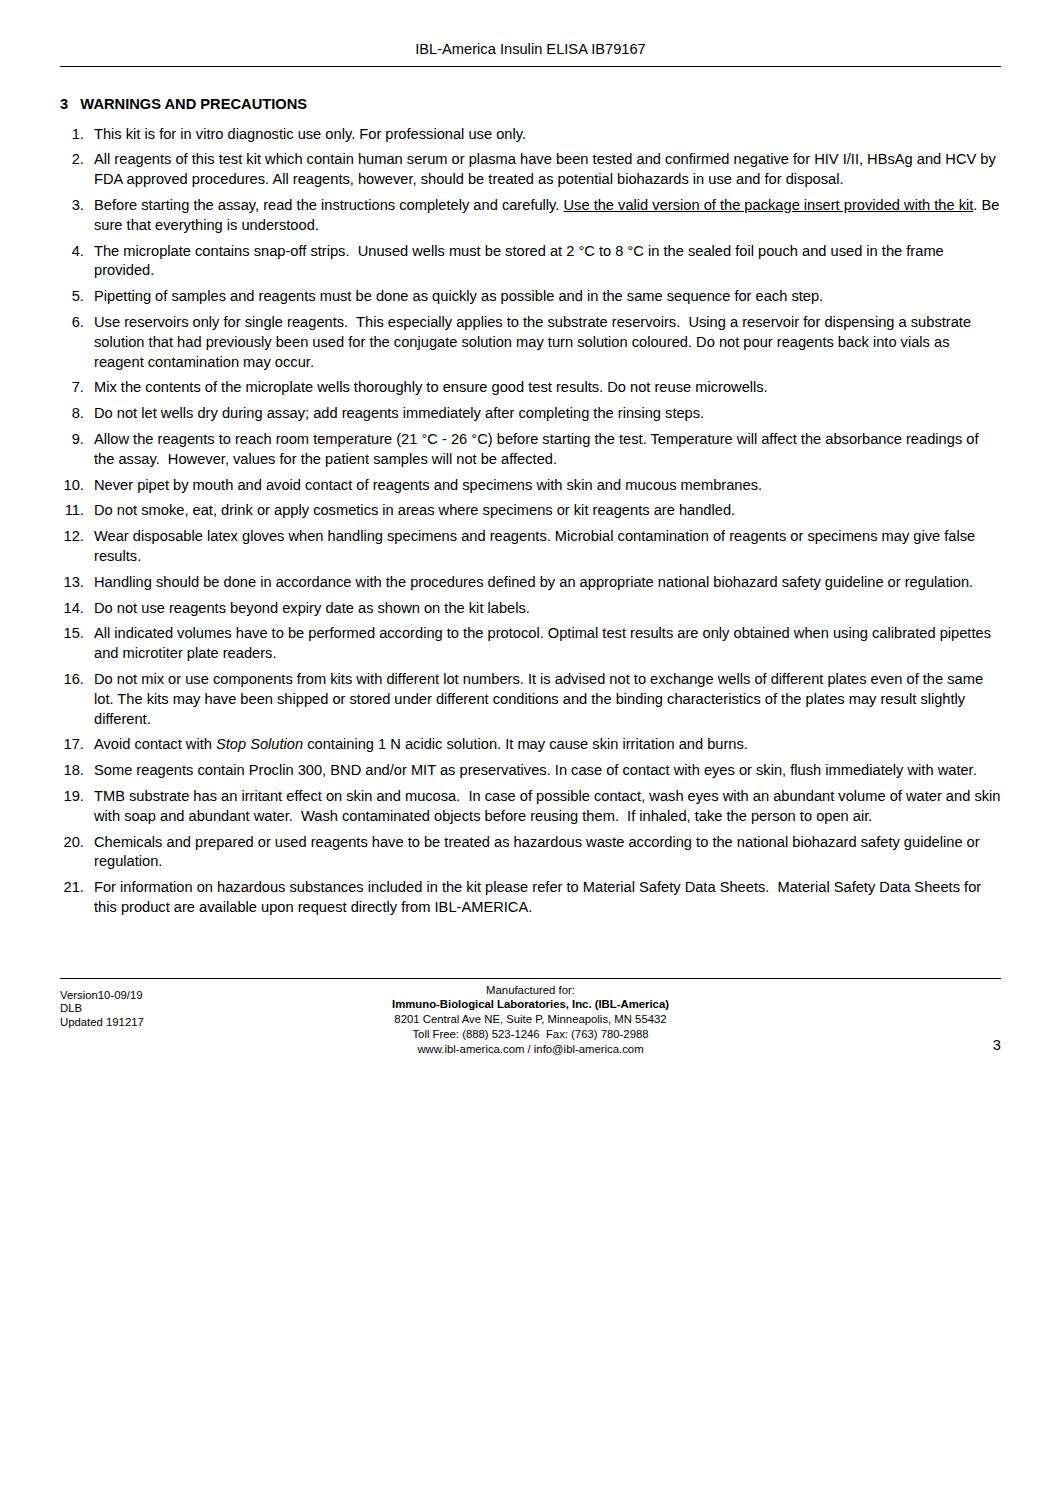IBL-America Insulin ELISA IB79167
3 WARNINGS AND PRECAUTIONS
This kit is for in vitro diagnostic use only. For professional use only.
All reagents of this test kit which contain human serum or plasma have been tested and confirmed negative for HIV I/II, HBsAg and HCV by FDA approved procedures. All reagents, however, should be treated as potential biohazards in use and for disposal.
Before starting the assay, read the instructions completely and carefully. Use the valid version of the package insert provided with the kit. Be sure that everything is understood.
The microplate contains snap-off strips. Unused wells must be stored at 2 °C to 8 °C in the sealed foil pouch and used in the frame provided.
Pipetting of samples and reagents must be done as quickly as possible and in the same sequence for each step.
Use reservoirs only for single reagents. This especially applies to the substrate reservoirs. Using a reservoir for dispensing a substrate solution that had previously been used for the conjugate solution may turn solution coloured. Do not pour reagents back into vials as reagent contamination may occur.
Mix the contents of the microplate wells thoroughly to ensure good test results. Do not reuse microwells.
Do not let wells dry during assay; add reagents immediately after completing the rinsing steps.
Allow the reagents to reach room temperature (21 °C - 26 °C) before starting the test. Temperature will affect the absorbance readings of the assay. However, values for the patient samples will not be affected.
Never pipet by mouth and avoid contact of reagents and specimens with skin and mucous membranes.
Do not smoke, eat, drink or apply cosmetics in areas where specimens or kit reagents are handled.
Wear disposable latex gloves when handling specimens and reagents. Microbial contamination of reagents or specimens may give false results.
Handling should be done in accordance with the procedures defined by an appropriate national biohazard safety guideline or regulation.
Do not use reagents beyond expiry date as shown on the kit labels.
All indicated volumes have to be performed according to the protocol. Optimal test results are only obtained when using calibrated pipettes and microtiter plate readers.
Do not mix or use components from kits with different lot numbers. It is advised not to exchange wells of different plates even of the same lot. The kits may have been shipped or stored under different conditions and the binding characteristics of the plates may result slightly different.
Avoid contact with Stop Solution containing 1 N acidic solution. It may cause skin irritation and burns.
Some reagents contain Proclin 300, BND and/or MIT as preservatives. In case of contact with eyes or skin, flush immediately with water.
TMB substrate has an irritant effect on skin and mucosa. In case of possible contact, wash eyes with an abundant volume of water and skin with soap and abundant water. Wash contaminated objects before reusing them. If inhaled, take the person to open air.
Chemicals and prepared or used reagents have to be treated as hazardous waste according to the national biohazard safety guideline or regulation.
For information on hazardous substances included in the kit please refer to Material Safety Data Sheets. Material Safety Data Sheets for this product are available upon request directly from IBL-AMERICA.
Version10-09/19
DLB
Updated 191217
Manufactured for:
Immuno-Biological Laboratories, Inc. (IBL-America)
8201 Central Ave NE, Suite P, Minneapolis, MN 55432
Toll Free: (888) 523-1246 Fax: (763) 780-2988
www.ibl-america.com / info@ibl-america.com
3